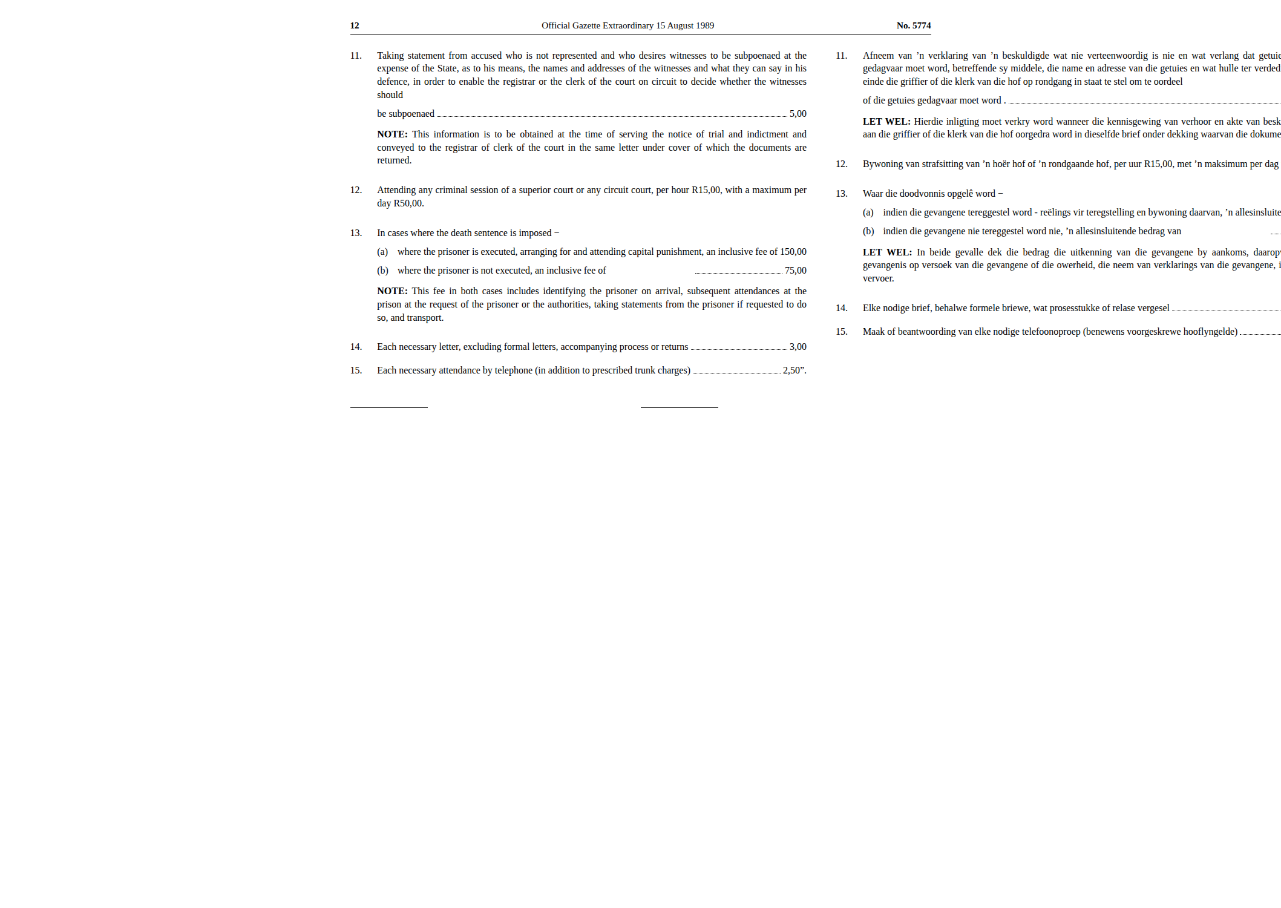12 Official Gazette Extraordinary 15 August 1989 No. 5774
11.
Taking statement from accused who is not represented and who desires witnesses to be subpoenaed at the expense of the State, as to his means, the names and addresses of the witnesses and what they can say in his defence, in order to enable the registrar or the clerk of the court on circuit to decide whether the witnesses should
be subpoenaed 5,00
NOTE: This information is to be obtained at the time of serving the notice of trial and indictment and conveyed to the registrar of clerk of the court in the same letter under cover of which the documents are returned.
12.
Attending any criminal session of a superior court or any circuit court, per hour R15,00, with a maximum per day R50,00.
13.
In cases where the death sentence is imposed −
(a)
where the prisoner is executed, arranging for and attending capital punishment, an inclusive fee of 150,00
(b)
where the prisoner is not executed, an inclusive fee of 75,00
NOTE: This fee in both cases includes identifying the prisoner on arrival, subsequent attendances at the prison at the request of the prisoner or the authorities, taking statements from the prisoner if requested to do so, and transport.
14.
Each necessary letter, excluding formal letters, accompanying process or returns 3,00
15.
Each necessary attendance by telephone (in addition to prescribed trunk charges) 2,50”.
11.
Afneem van ’n verklaring van ’n beskuldigde wat nie verteenwoordig is nie en wat verlang dat getuies op koste van die Staat gedagvaar moet word, betreffende sy middele, die name en adresse van die getuies en wat hulle ter verdediging van hom kan sê, ten einde die griffier of die klerk van die hof op rondgang in staat te stel om te oordeel
of die getuies gedagvaar moet word . 5,00
LET WEL: Hierdie inligting moet verkry word wanneer die kennisgewing van verhoor en akte van beskuldiging beteken word en aan die griffier of die klerk van die hof oorgedra word in dieselfde brief onder dekking waarvan die dokumente teruggestuur word.
12.
Bywoning van strafsitting van ’n hoër hof of ’n rondgaande hof, per uur R15,00, met ’n maksimum per dag van R50,00.
13.
Waar die doodvonnis opgelê word −
(a)
indien die gevangene tereggestel word - reëlings vir teregstelling en bywoning daarvan, ’n allesinsluitende bedrag van 150,00
(b)
indien die gevangene nie tereggestel word nie, ’n allesinsluitende bedrag van 75,00
LET WEL: In beide gevalle dek die bedrag die uitkenning van die gevangene by aankoms, daaropvolgende besoeke by die gevangenis op versoek van die gevangene of die owerheid, die neem van verklarings van die gevangene, indien daartoe versoek, en vervoer.
14.
Elke nodige brief, behalwe formele briewe, wat prosesstukke of relase vergesel 3,00
15.
Maak of beantwoording van elke nodige telefoonoproep (benewens voorgeskrewe hooflyngelde) 2.50”.